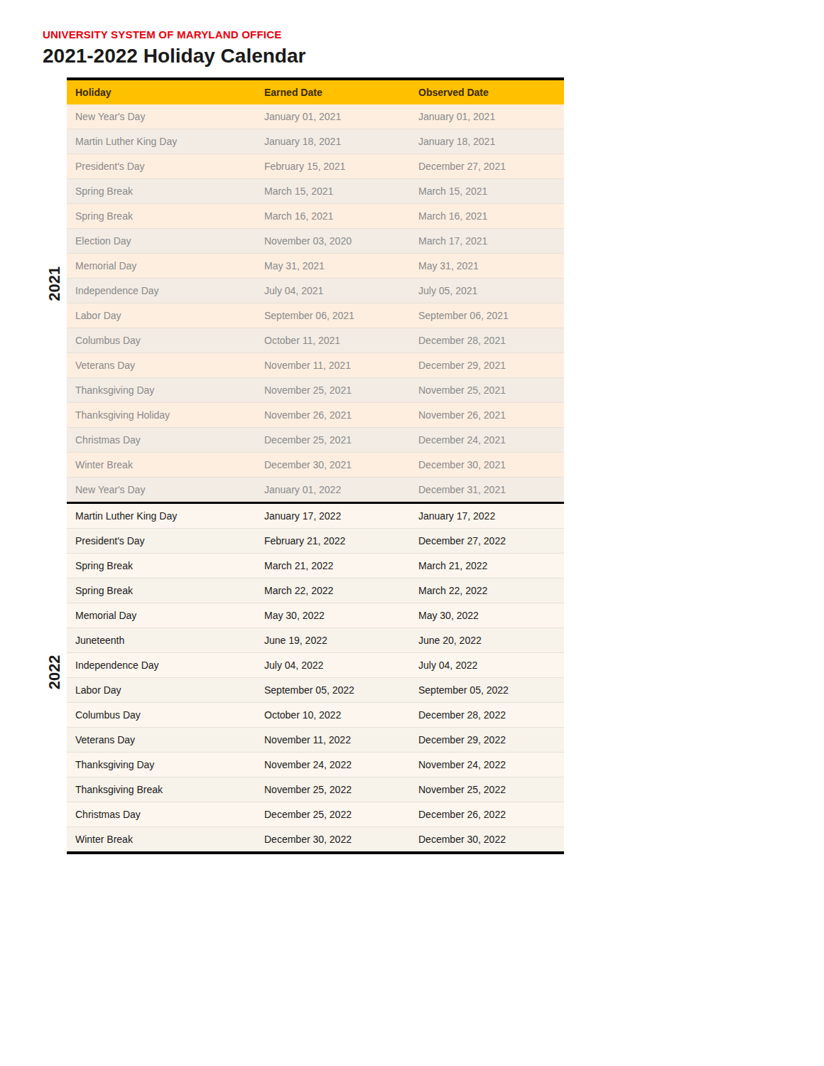UNIVERSITY SYSTEM OF MARYLAND OFFICE
2021-2022 Holiday Calendar
2021
2022
| Holiday | Earned Date | Observed Date |
| --- | --- | --- |
| New Year's Day | January 01, 2021 | January 01, 2021 |
| Martin Luther King Day | January 18, 2021 | January 18, 2021 |
| President's Day | February 15, 2021 | December 27, 2021 |
| Spring Break | March 15, 2021 | March 15, 2021 |
| Spring Break | March 16, 2021 | March 16, 2021 |
| Election Day | November 03, 2020 | March 17, 2021 |
| Memorial Day | May 31, 2021 | May 31, 2021 |
| Independence Day | July 04, 2021 | July 05, 2021 |
| Labor Day | September 06, 2021 | September 06, 2021 |
| Columbus Day | October 11, 2021 | December 28, 2021 |
| Veterans Day | November 11, 2021 | December 29, 2021 |
| Thanksgiving Day | November 25, 2021 | November 25, 2021 |
| Thanksgiving Holiday | November 26, 2021 | November 26, 2021 |
| Christmas Day | December 25, 2021 | December 24, 2021 |
| Winter Break | December 30, 2021 | December 30, 2021 |
| New Year's Day | January 01, 2022 | December 31, 2021 |
| Martin Luther King Day | January 17, 2022 | January 17, 2022 |
| President's Day | February 21, 2022 | December 27, 2022 |
| Spring Break | March 21, 2022 | March 21, 2022 |
| Spring Break | March 22, 2022 | March 22, 2022 |
| Memorial Day | May 30, 2022 | May 30, 2022 |
| Juneteenth | June 19, 2022 | June 20, 2022 |
| Independence Day | July 04, 2022 | July 04, 2022 |
| Labor Day | September 05, 2022 | September 05, 2022 |
| Columbus Day | October 10, 2022 | December 28, 2022 |
| Veterans Day | November 11, 2022 | December 29, 2022 |
| Thanksgiving Day | November 24, 2022 | November 24, 2022 |
| Thanksgiving Break | November 25, 2022 | November 25, 2022 |
| Christmas Day | December 25, 2022 | December 26, 2022 |
| Winter Break | December 30, 2022 | December 30, 2022 |